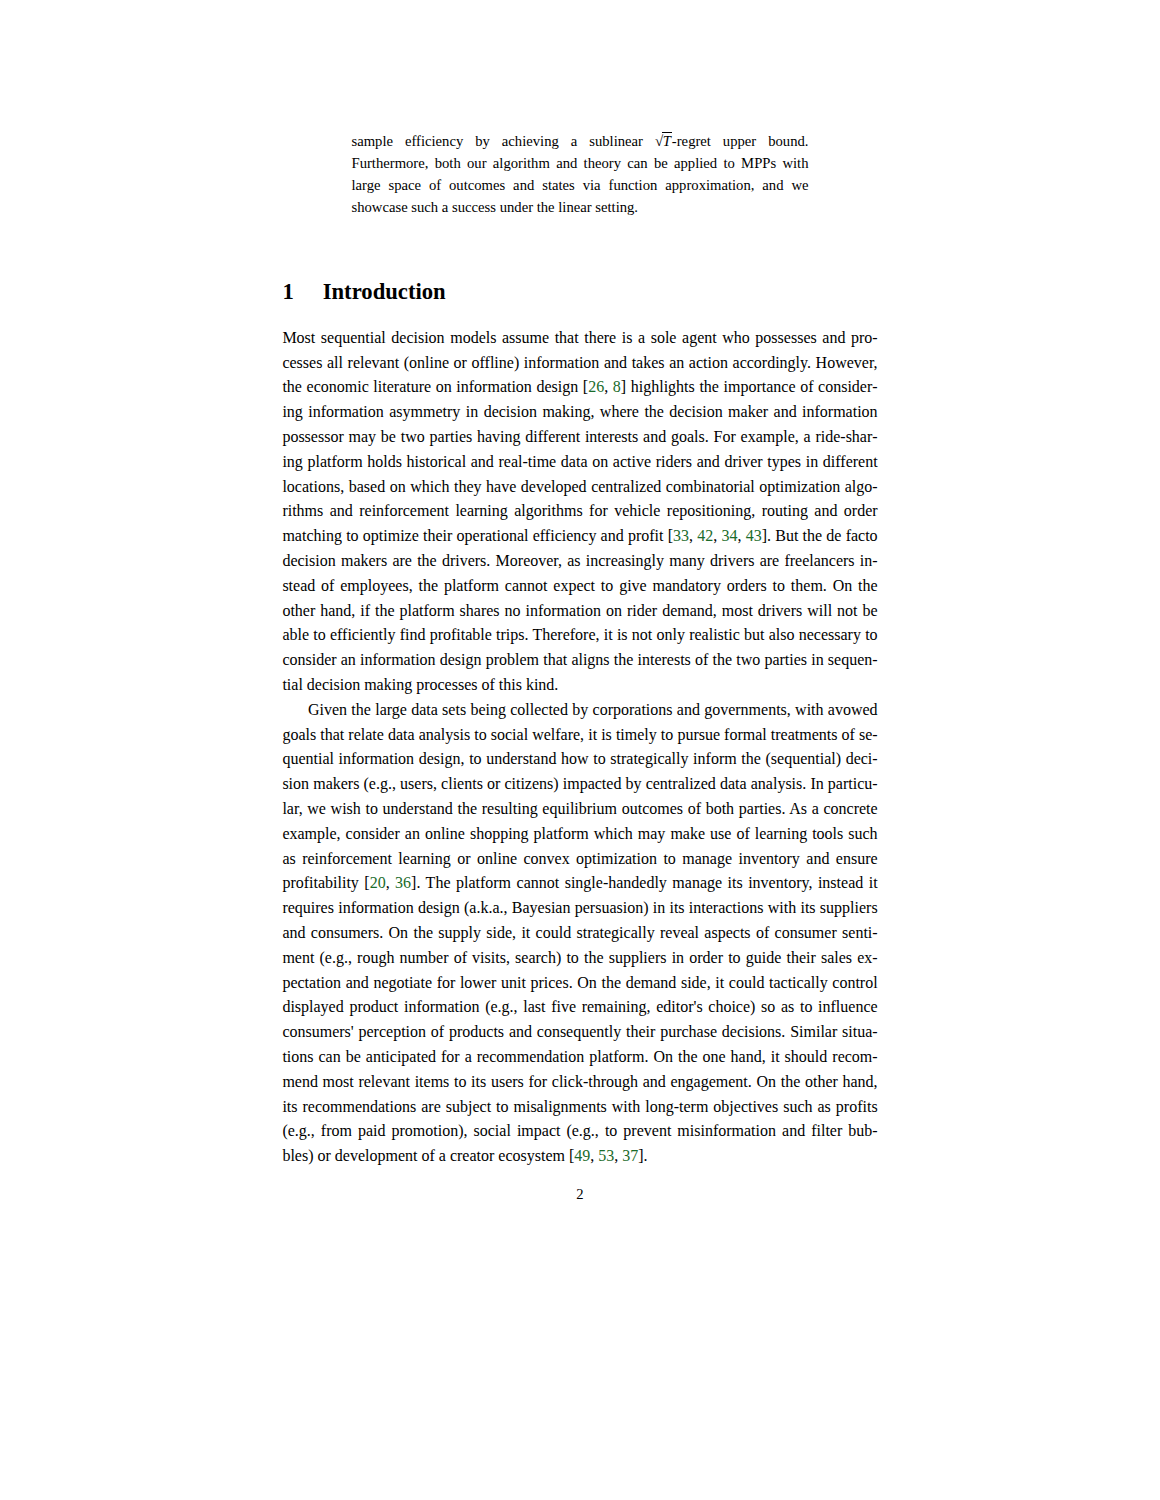sample efficiency by achieving a sublinear √T-regret upper bound. Furthermore, both our algorithm and theory can be applied to MPPs with large space of outcomes and states via function approximation, and we showcase such a success under the linear setting.
1 Introduction
Most sequential decision models assume that there is a sole agent who possesses and processes all relevant (online or offline) information and takes an action accordingly. However, the economic literature on information design [26, 8] highlights the importance of considering information asymmetry in decision making, where the decision maker and information possessor may be two parties having different interests and goals. For example, a ride-sharing platform holds historical and real-time data on active riders and driver types in different locations, based on which they have developed centralized combinatorial optimization algorithms and reinforcement learning algorithms for vehicle repositioning, routing and order matching to optimize their operational efficiency and profit [33, 42, 34, 43]. But the de facto decision makers are the drivers. Moreover, as increasingly many drivers are freelancers instead of employees, the platform cannot expect to give mandatory orders to them. On the other hand, if the platform shares no information on rider demand, most drivers will not be able to efficiently find profitable trips. Therefore, it is not only realistic but also necessary to consider an information design problem that aligns the interests of the two parties in sequential decision making processes of this kind.
Given the large data sets being collected by corporations and governments, with avowed goals that relate data analysis to social welfare, it is timely to pursue formal treatments of sequential information design, to understand how to strategically inform the (sequential) decision makers (e.g., users, clients or citizens) impacted by centralized data analysis. In particular, we wish to understand the resulting equilibrium outcomes of both parties. As a concrete example, consider an online shopping platform which may make use of learning tools such as reinforcement learning or online convex optimization to manage inventory and ensure profitability [20, 36]. The platform cannot single-handedly manage its inventory, instead it requires information design (a.k.a., Bayesian persuasion) in its interactions with its suppliers and consumers. On the supply side, it could strategically reveal aspects of consumer sentiment (e.g., rough number of visits, search) to the suppliers in order to guide their sales expectation and negotiate for lower unit prices. On the demand side, it could tactically control displayed product information (e.g., last five remaining, editor's choice) so as to influence consumers' perception of products and consequently their purchase decisions. Similar situations can be anticipated for a recommendation platform. On the one hand, it should recommend most relevant items to its users for click-through and engagement. On the other hand, its recommendations are subject to misalignments with long-term objectives such as profits (e.g., from paid promotion), social impact (e.g., to prevent misinformation and filter bubbles) or development of a creator ecosystem [49, 53, 37].
2